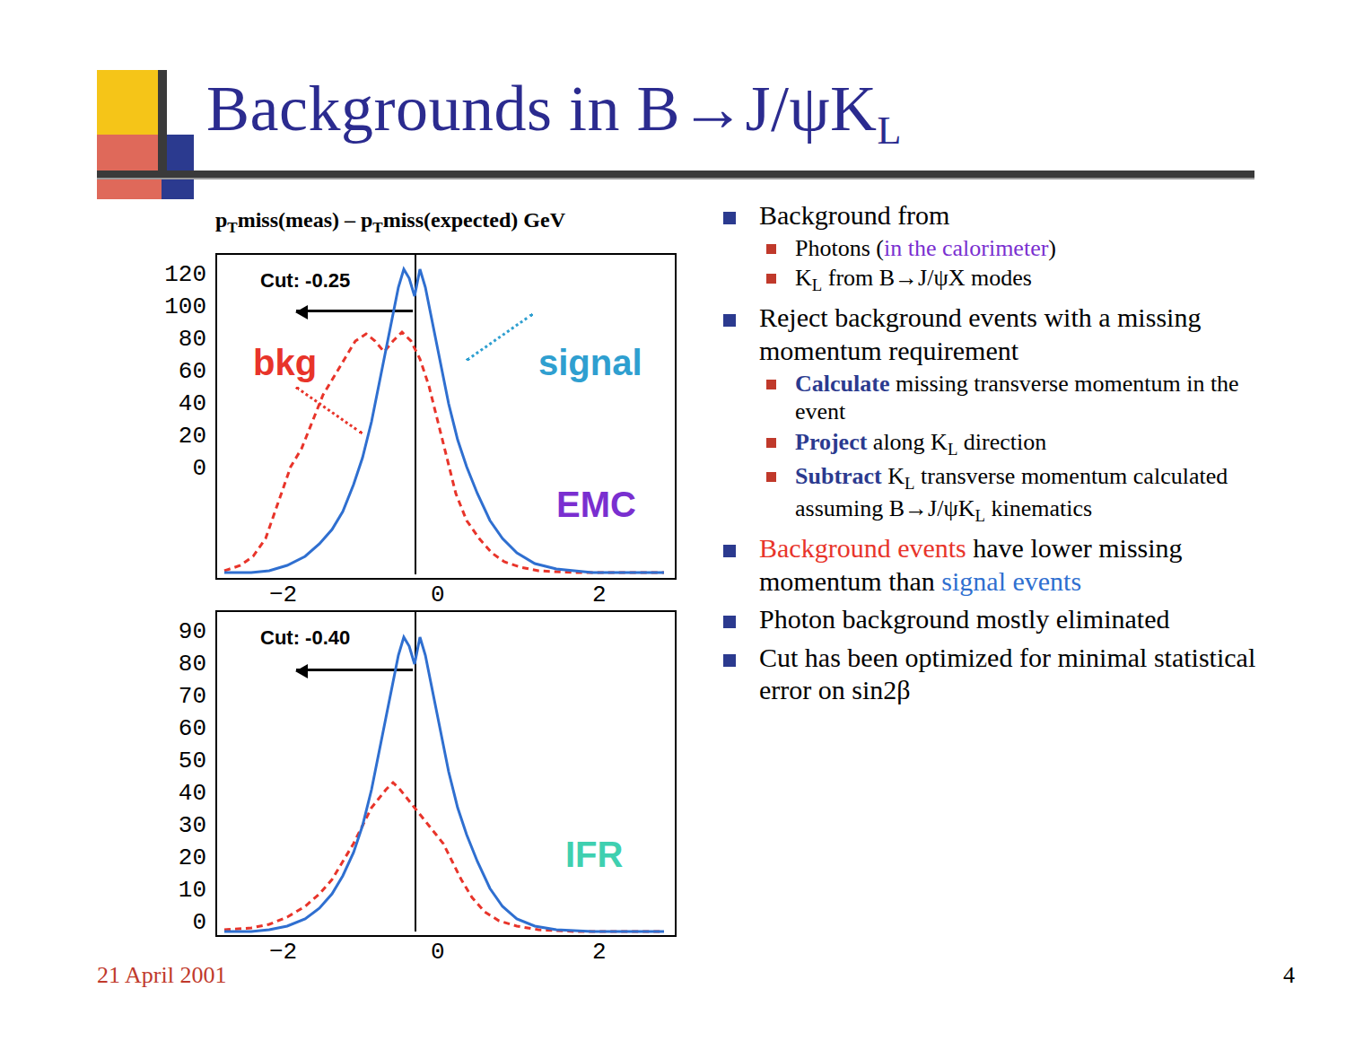Backgrounds in B→J/ψKL
pTmiss(meas) – pTmiss(expected) GeV
120
100
80
60
40
20
0
−2 0 2
Cut: -0.25
bkg
signal
EMC
90
80
70
60
50
40
30
20
10
0
−2 0 2
Cut: -0.40
IFR
Background from
Photons (in the calorimeter)
KL from B→J/ψX modes
Reject background events with a missing momentum requirement
Calculate missing transverse momentum in the event
Project along KL direction
Subtract KL transverse momentum calculated assuming B→J/ψKL kinematics
Background events have lower missing momentum than signal events
Photon background mostly eliminated
Cut has been optimized for minimal statistical error on sin2β
21 April 2001
4